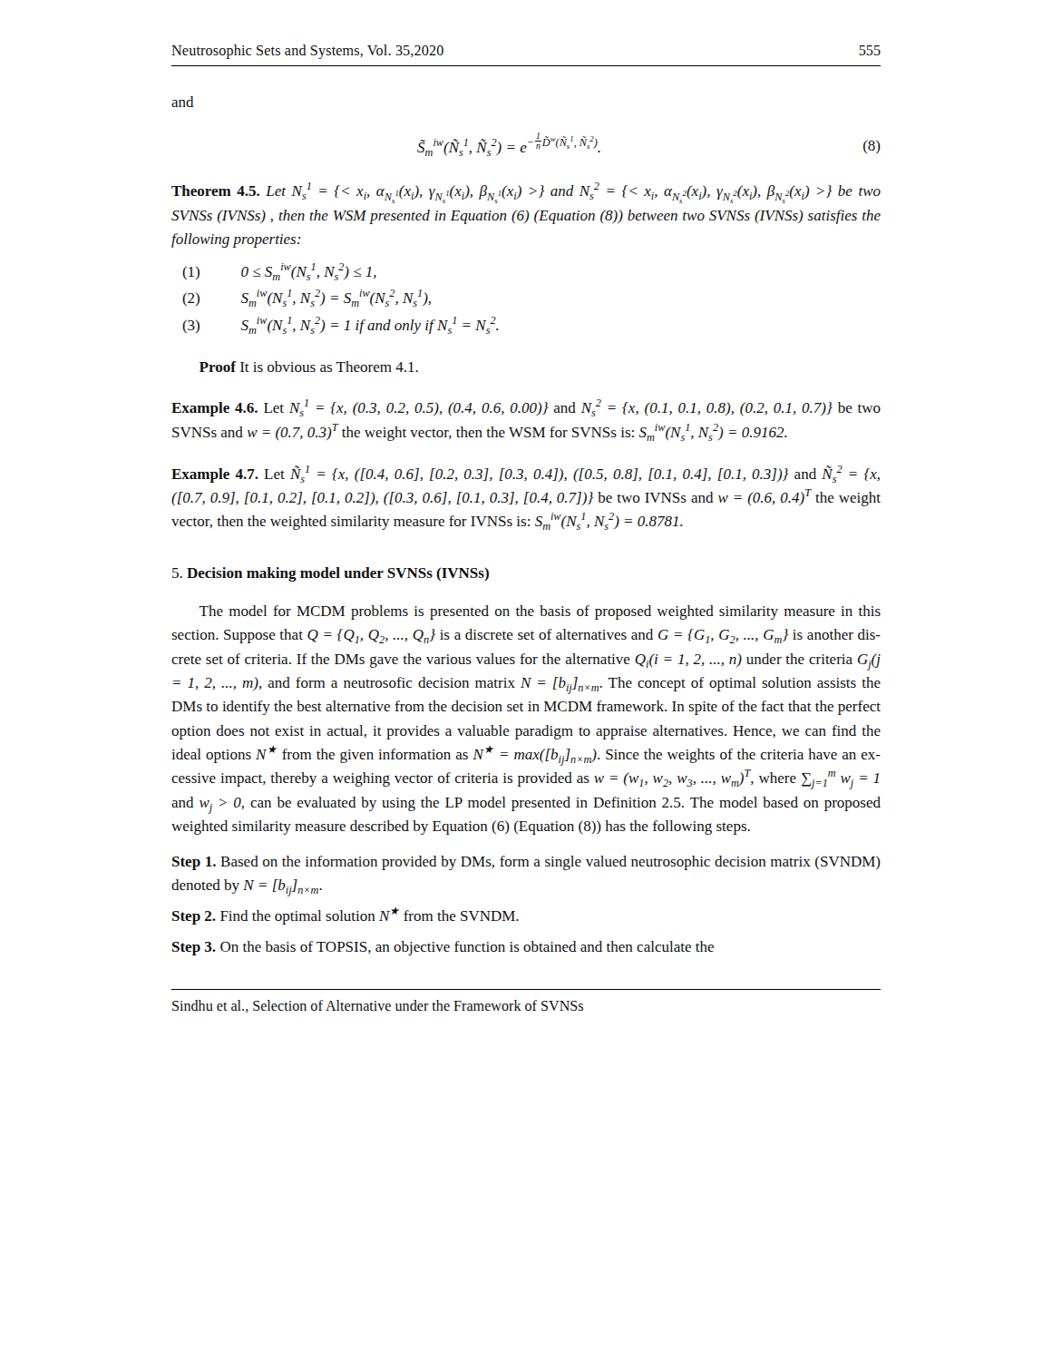Neutrosophic Sets and Systems, Vol. 35,2020 555
and
S̃miw(Ñs1, Ñs2) = e−1 n D̃w(Ñs1, Ñs2).
(8)
Theorem 4.5. Let Ns1 = {< xi, αNs1(xi), γNs1(xi), βNs1(xi) >} and Ns2 = {< xi, αNs2(xi), γNs2(xi), βNs2(xi) >} be two SVNSs (IVNSs) , then the WSM presented in Equation (6) (Equation (8)) between two SVNSs (IVNSs) satisfies the following properties:
0 ≤ Smiw(Ns1, Ns2) ≤ 1,
Smiw(Ns1, Ns2) = Smiw(Ns2, Ns1),
Smiw(Ns1, Ns2) = 1 if and only if Ns1 = Ns2.
Proof It is obvious as Theorem 4.1.
Example 4.6. Let Ns1 = {x, (0.3, 0.2, 0.5), (0.4, 0.6, 0.00)} and Ns2 = {x, (0.1, 0.1, 0.8), (0.2, 0.1, 0.7)} be two SVNSs and w = (0.7, 0.3)T the weight vector, then the WSM for SVNSs is: Smiw(Ns1, Ns2) = 0.9162.
Example 4.7. Let Ñs1 = {x, ([0.4, 0.6], [0.2, 0.3], [0.3, 0.4]), ([0.5, 0.8], [0.1, 0.4], [0.1, 0.3])} and Ñs2 = {x, ([0.7, 0.9], [0.1, 0.2], [0.1, 0.2]), ([0.3, 0.6], [0.1, 0.3], [0.4, 0.7])} be two IVNSs and w = (0.6, 0.4)T the weight vector, then the weighted similarity measure for IVNSs is: Smiw(Ns1, Ns2) = 0.8781.
5. Decision making model under SVNSs (IVNSs)
The model for MCDM problems is presented on the basis of proposed weighted similarity measure in this section. Suppose that Q = {Q1, Q2, ..., Qn} is a discrete set of alternatives and G = {G1, G2, ..., Gm} is another discrete set of criteria. If the DMs gave the various values for the alternative Qi(i = 1, 2, ..., n) under the criteria Gj(j = 1, 2, ..., m), and form a neutrosofic decision matrix N = [bij]n×m. The concept of optimal solution assists the DMs to identify the best alternative from the decision set in MCDM framework. In spite of the fact that the perfect option does not exist in actual, it provides a valuable paradigm to appraise alternatives. Hence, we can find the ideal options N★ from the given information as N★ = max([bij]n×m). Since the weights of the criteria have an excessive impact, thereby a weighing vector of criteria is provided as w = (w1, w2, w3, ..., wm)T, where ∑j=1m wj = 1 and wj > 0, can be evaluated by using the LP model presented in Definition 2.5. The model based on proposed weighted similarity measure described by Equation (6) (Equation (8)) has the following steps.
Step 1. Based on the information provided by DMs, form a single valued neutrosophic decision matrix (SVNDM) denoted by N = [bij]n×m.
Step 2. Find the optimal solution N★ from the SVNDM.
Step 3. On the basis of TOPSIS, an objective function is obtained and then calculate the
Sindhu et al., Selection of Alternative under the Framework of SVNSs